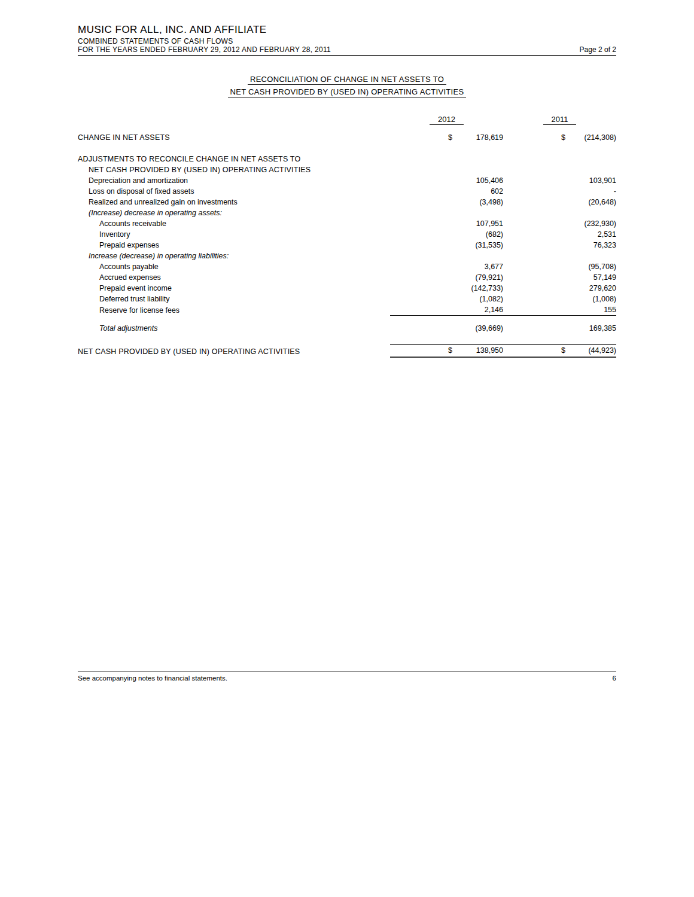MUSIC FOR ALL, INC. AND AFFILIATE
COMBINED STATEMENTS OF CASH FLOWS
FOR THE YEARS ENDED FEBRUARY 29, 2012 AND FEBRUARY 28, 2011
Page 2 of 2
RECONCILIATION OF CHANGE IN NET ASSETS TO
NET CASH PROVIDED BY (USED IN) OPERATING ACTIVITIES
| | 2012 | 2011 |
| CHANGE IN NET ASSETS | $ 178,619 | $ (214,308) |
| ADJUSTMENTS TO RECONCILE CHANGE IN NET ASSETS TO | | |
| NET CASH PROVIDED BY (USED IN) OPERATING ACTIVITIES | | |
| Depreciation and amortization | 105,406 | 103,901 |
| Loss on disposal of fixed assets | 602 | - |
| Realized and unrealized gain on investments | (3,498) | (20,648) |
| (Increase) decrease in operating assets: | | |
| Accounts receivable | 107,951 | (232,930) |
| Inventory | (682) | 2,531 |
| Prepaid expenses | (31,535) | 76,323 |
| Increase (decrease) in operating liabilities: | | |
| Accounts payable | 3,677 | (95,708) |
| Accrued expenses | (79,921) | 57,149 |
| Prepaid event income | (142,733) | 279,620 |
| Deferred trust liability | (1,082) | (1,008) |
| Reserve for license fees | 2,146 | 155 |
| Total adjustments | (39,669) | 169,385 |
| NET CASH PROVIDED BY (USED IN) OPERATING ACTIVITIES | $ 138,950 | $ (44,923) |
See accompanying notes to financial statements. 6